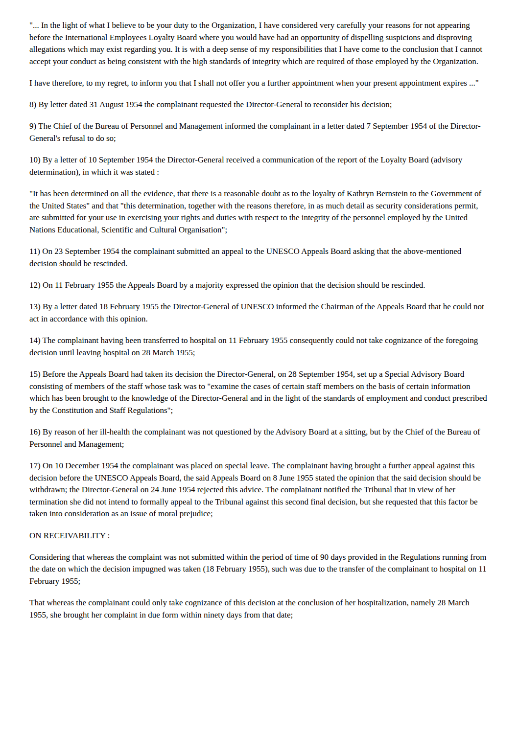"... In the light of what I believe to be your duty to the Organization, I have considered very carefully your reasons for not appearing before the International Employees Loyalty Board where you would have had an opportunity of dispelling suspicions and disproving allegations which may exist regarding you. It is with a deep sense of my responsibilities that I have come to the conclusion that I cannot accept your conduct as being consistent with the high standards of integrity which are required of those employed by the Organization.
I have therefore, to my regret, to inform you that I shall not offer you a further appointment when your present appointment expires ..."
8) By letter dated 31 August 1954 the complainant requested the Director-General to reconsider his decision;
9) The Chief of the Bureau of Personnel and Management informed the complainant in a letter dated 7 September 1954 of the Director-General's refusal to do so;
10) By a letter of 10 September 1954 the Director-General received a communication of the report of the Loyalty Board (advisory determination), in which it was stated :
"It has been determined on all the evidence, that there is a reasonable doubt as to the loyalty of Kathryn Bernstein to the Government of the United States" and that "this determination, together with the reasons therefore, in as much detail as security considerations permit, are submitted for your use in exercising your rights and duties with respect to the integrity of the personnel employed by the United Nations Educational, Scientific and Cultural Organisation";
11) On 23 September 1954 the complainant submitted an appeal to the UNESCO Appeals Board asking that the above-mentioned decision should be rescinded.
12) On 11 February 1955 the Appeals Board by a majority expressed the opinion that the decision should be rescinded.
13) By a letter dated 18 February 1955 the Director-General of UNESCO informed the Chairman of the Appeals Board that he could not act in accordance with this opinion.
14) The complainant having been transferred to hospital on 11 February 1955 consequently could not take cognizance of the foregoing decision until leaving hospital on 28 March 1955;
15) Before the Appeals Board had taken its decision the Director-General, on 28 September 1954, set up a Special Advisory Board consisting of members of the staff whose task was to "examine the cases of certain staff members on the basis of certain information which has been brought to the knowledge of the Director-General and in the light of the standards of employment and conduct prescribed by the Constitution and Staff Regulations";
16) By reason of her ill-health the complainant was not questioned by the Advisory Board at a sitting, but by the Chief of the Bureau of Personnel and Management;
17) On 10 December 1954 the complainant was placed on special leave. The complainant having brought a further appeal against this decision before the UNESCO Appeals Board, the said Appeals Board on 8 June 1955 stated the opinion that the said decision should be withdrawn; the Director-General on 24 June 1954 rejected this advice. The complainant notified the Tribunal that in view of her termination she did not intend to formally appeal to the Tribunal against this second final decision, but she requested that this factor be taken into consideration as an issue of moral prejudice;
ON RECEIVABILITY :
Considering that whereas the complaint was not submitted within the period of time of 90 days provided in the Regulations running from the date on which the decision impugned was taken (18 February 1955), such was due to the transfer of the complainant to hospital on 11 February 1955;
That whereas the complainant could only take cognizance of this decision at the conclusion of her hospitalization, namely 28 March 1955, she brought her complaint in due form within ninety days from that date;